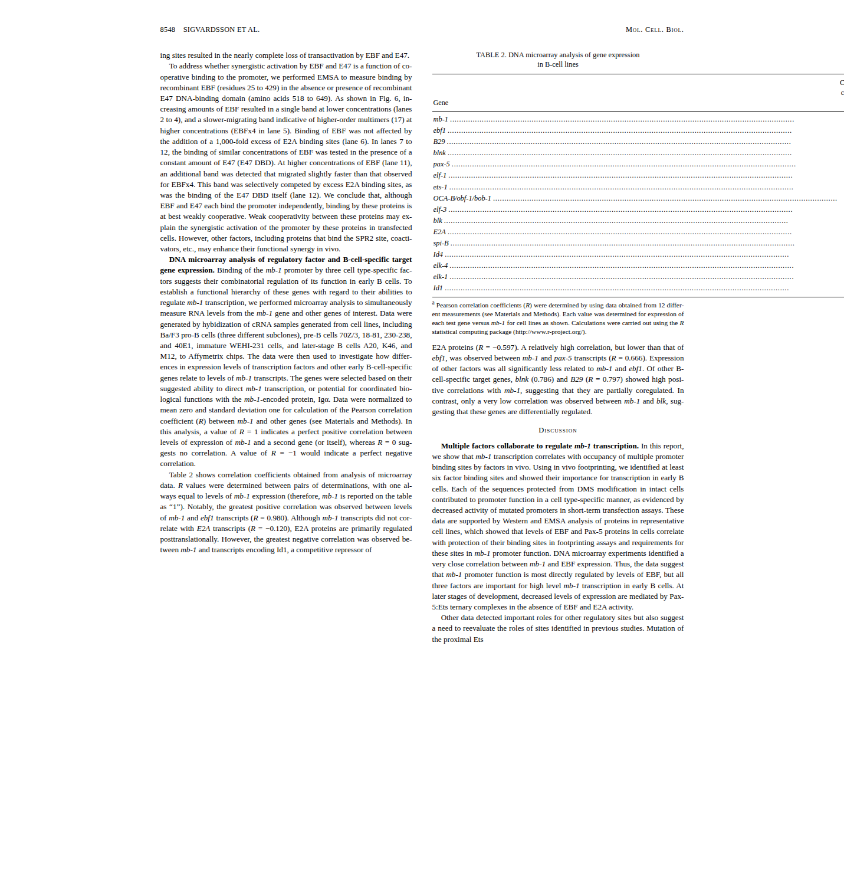8548 SIGVARDSSON ET AL.
Mol. Cell. Biol.
ing sites resulted in the nearly complete loss of transactivation by EBF and E47.
To address whether synergistic activation by EBF and E47 is a function of cooperative binding to the promoter, we performed EMSA to measure binding by recombinant EBF (residues 25 to 429) in the absence or presence of recombinant E47 DNA-binding domain (amino acids 518 to 649). As shown in Fig. 6, increasing amounts of EBF resulted in a single band at lower concentrations (lanes 2 to 4), and a slower-migrating band indicative of higher-order multimers (17) at higher concentrations (EBFx4 in lane 5). Binding of EBF was not affected by the addition of a 1,000-fold excess of E2A binding sites (lane 6). In lanes 7 to 12, the binding of similar concentrations of EBF was tested in the presence of a constant amount of E47 (E47 DBD). At higher concentrations of EBF (lane 11), an additional band was detected that migrated slightly faster than that observed for EBFx4. This band was selectively competed by excess E2A binding sites, as was the binding of the E47 DBD itself (lane 12). We conclude that, although EBF and E47 each bind the promoter independently, binding by these proteins is at best weakly cooperative. Weak cooperativity between these proteins may explain the synergistic activation of the promoter by these proteins in transfected cells. However, other factors, including proteins that bind the SPR2 site, coactivators, etc., may enhance their functional synergy in vivo.
DNA microarray analysis of regulatory factor and B-cell-specific target gene expression. Binding of the mb-1 promoter by three cell type-specific factors suggests their combinatorial regulation of its function in early B cells. To establish a functional hierarchy of these genes with regard to their abilities to regulate mb-1 transcription, we performed microarray analysis to simultaneously measure RNA levels from the mb-1 gene and other genes of interest. Data were generated by hybidization of cRNA samples generated from cell lines, including Ba/F3 pro-B cells (three different subclones), pre-B cells 70Z/3, 18-81, 230-238, and 40E1, immature WEHI-231 cells, and later-stage B cells A20, K46, and M12, to Affymetrix chips. The data were then used to investigate how differences in expression levels of transcription factors and other early B-cell-specific genes relate to levels of mb-1 transcripts. The genes were selected based on their suggested ability to direct mb-1 transcription, or potential for coordinated biological functions with the mb-1-encoded protein, Igα. Data were normalized to mean zero and standard deviation one for calculation of the Pearson correlation coefficient (R) between mb-1 and other genes (see Materials and Methods). In this analysis, a value of R = 1 indicates a perfect positive correlation between levels of expression of mb-1 and a second gene (or itself), whereas R = 0 suggests no correlation. A value of R = −1 would indicate a perfect negative correlation.
Table 2 shows correlation coefficients obtained from analysis of microarray data. R values were determined between pairs of determinations, with one always equal to levels of mb-1 expression (therefore, mb-1 is reported on the table as “1”). Notably, the greatest positive correlation was observed between levels of mb-1 and ebf1 transcripts (R = 0.980). Although mb-1 transcripts did not correlate with E2A transcripts (R = −0.120), E2A proteins are primarily regulated posttranslationally. However, the greatest negative correlation was observed between mb-1 and transcripts encoding Id1, a competitive repressor of
TABLE 2. DNA microarray analysis of gene expression
in B-cell lines
| Gene | Correlation coefficient ( R ) a |
| --- | --- |
| mb-1 | 1 |
| ebf1 | 0.980 |
| B29 | 0.797 |
| blnk | 0.786 |
| pax-5 | 0.666 |
| elf-1 | 0.571 |
| ets-1 | 0.514 |
| OCA-B/obf-1/bob-1 | 0.311 |
| elf-3 | 0.254 |
| blk | 0.227 |
| E2A | −0.120 |
| spi-B | −0.149 |
| Id4 | −0.301 |
| elk-4 | −0.333 |
| elk-1 | −0.451 |
| Id1 | −0.597 |
a Pearson correlation coefficients (R) were determined by using data obtained from 12 different measurements (see Materials and Methods). Each value was determined for expression of each test gene versus mb-1 for cell lines as shown. Calculations were carried out using the R statistical computing package (http://www.r-project.org/).
E2A proteins (R = −0.597). A relatively high correlation, but lower than that of ebf1, was observed between mb-1 and pax-5 transcripts (R = 0.666). Expression of other factors was all significantly less related to mb-1 and ebf1. Of other B-cell-specific target genes, blnk (0.786) and B29 (R = 0.797) showed high positive correlations with mb-1, suggesting that they are partially coregulated. In contrast, only a very low correlation was observed between mb-1 and blk, suggesting that these genes are differentially regulated.
Discussion
Multiple factors collaborate to regulate mb-1 transcription. In this report, we show that mb-1 transcription correlates with occupancy of multiple promoter binding sites by factors in vivo. Using in vivo footprinting, we identified at least six factor binding sites and showed their importance for transcription in early B cells. Each of the sequences protected from DMS modification in intact cells contributed to promoter function in a cell type-specific manner, as evidenced by decreased activity of mutated promoters in short-term transfection assays. These data are supported by Western and EMSA analysis of proteins in representative cell lines, which showed that levels of EBF and Pax-5 proteins in cells correlate with protection of their binding sites in footprinting assays and requirements for these sites in mb-1 promoter function. DNA microarray experiments identified a very close correlation between mb-1 and EBF expression. Thus, the data suggest that mb-1 promoter function is most directly regulated by levels of EBF, but all three factors are important for high level mb-1 transcription in early B cells. At later stages of development, decreased levels of expression are mediated by Pax-5:Ets ternary complexes in the absence of EBF and E2A activity.
Other data detected important roles for other regulatory sites but also suggest a need to reevaluate the roles of sites identified in previous studies. Mutation of the proximal Ets